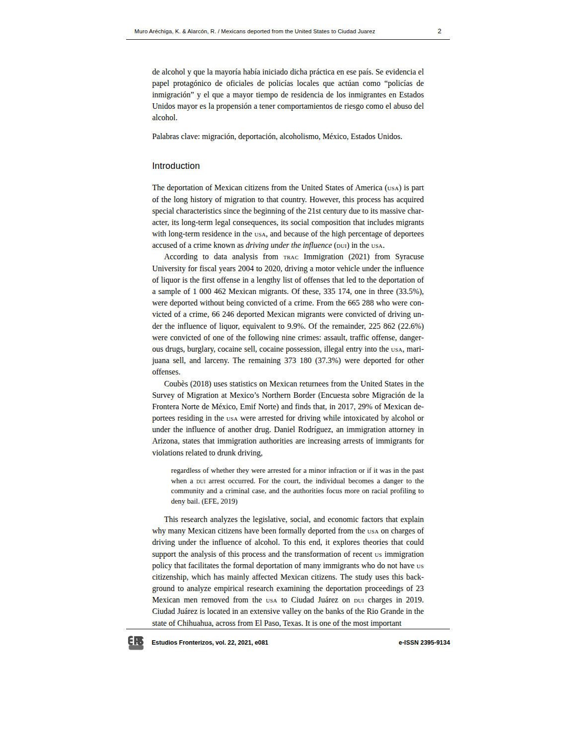Muro Aréchiga, K. & Alarcón, R. / Mexicans deported from the United States to Ciudad Juarez
2
de alcohol y que la mayoría había iniciado dicha práctica en ese país. Se evidencia el papel protagónico de oficiales de policías locales que actúan como “policías de inmigración” y el que a mayor tiempo de residencia de los inmigrantes en Estados Unidos mayor es la propensión a tener comportamientos de riesgo como el abuso del alcohol.
Palabras clave: migración, deportación, alcoholismo, México, Estados Unidos.
Introduction
The deportation of Mexican citizens from the United States of America (usa) is part of the long history of migration to that country. However, this process has acquired special characteristics since the beginning of the 21st century due to its massive character, its long-term legal consequences, its social composition that includes migrants with long-term residence in the usa, and because of the high percentage of deportees accused of a crime known as driving under the influence (dui) in the usa.
According to data analysis from trac Immigration (2021) from Syracuse University for fiscal years 2004 to 2020, driving a motor vehicle under the influence of liquor is the first offense in a lengthy list of offenses that led to the deportation of a sample of 1 000 462 Mexican migrants. Of these, 335 174, one in three (33.5%), were deported without being convicted of a crime. From the 665 288 who were convicted of a crime, 66 246 deported Mexican migrants were convicted of driving under the influence of liquor, equivalent to 9.9%. Of the remainder, 225 862 (22.6%) were convicted of one of the following nine crimes: assault, traffic offense, dangerous drugs, burglary, cocaine sell, cocaine possession, illegal entry into the usa, marijuana sell, and larceny. The remaining 373 180 (37.3%) were deported for other offenses.
Coubès (2018) uses statistics on Mexican returnees from the United States in the Survey of Migration at Mexico’s Northern Border (Encuesta sobre Migración de la Frontera Norte de México, Emif Norte) and finds that, in 2017, 29% of Mexican deportees residing in the usa were arrested for driving while intoxicated by alcohol or under the influence of another drug. Daniel Rodríguez, an immigration attorney in Arizona, states that immigration authorities are increasing arrests of immigrants for violations related to drunk driving,
regardless of whether they were arrested for a minor infraction or if it was in the past when a dui arrest occurred. For the court, the individual becomes a danger to the community and a criminal case, and the authorities focus more on racial profiling to deny bail. (EFE, 2019)
This research analyzes the legislative, social, and economic factors that explain why many Mexican citizens have been formally deported from the usa on charges of driving under the influence of alcohol. To this end, it explores theories that could support the analysis of this process and the transformation of recent us immigration policy that facilitates the formal deportation of many immigrants who do not have us citizenship, which has mainly affected Mexican citizens. The study uses this background to analyze empirical research examining the deportation proceedings of 23 Mexican men removed from the usa to Ciudad Juárez on dui charges in 2019. Ciudad Juárez is located in an extensive valley on the banks of the Rio Grande in the state of Chihuahua, across from El Paso, Texas. It is one of the most important
Estudios Fronterizos, vol. 22, 2021, e081
e-ISSN 2395-9134